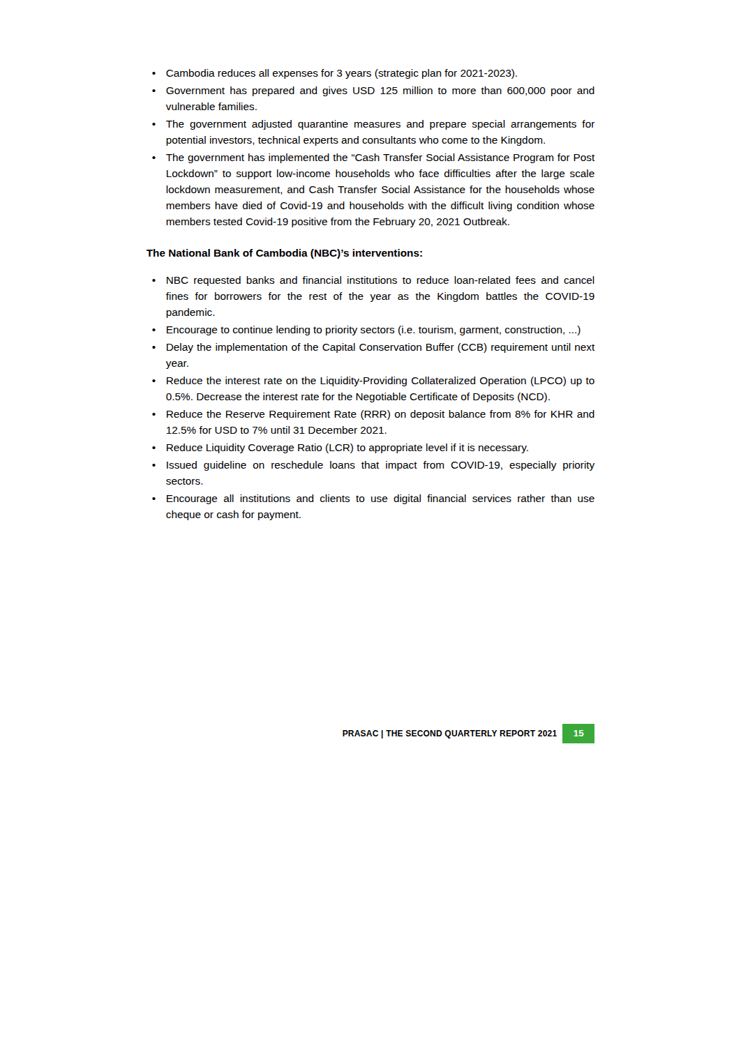Cambodia reduces all expenses for 3 years (strategic plan for 2021-2023).
Government has prepared and gives USD 125 million to more than 600,000 poor and vulnerable families.
The government adjusted quarantine measures and prepare special arrangements for potential investors, technical experts and consultants who come to the Kingdom.
The government has implemented the “Cash Transfer Social Assistance Program for Post Lockdown” to support low-income households who face difficulties after the large scale lockdown measurement, and Cash Transfer Social Assistance for the households whose members have died of Covid-19 and households with the difficult living condition whose members tested Covid-19 positive from the February 20, 2021 Outbreak.
The National Bank of Cambodia (NBC)’s interventions:
NBC requested banks and financial institutions to reduce loan-related fees and cancel fines for borrowers for the rest of the year as the Kingdom battles the COVID-19 pandemic.
Encourage to continue lending to priority sectors (i.e. tourism, garment, construction, ...)
Delay the implementation of the Capital Conservation Buffer (CCB) requirement until next year.
Reduce the interest rate on the Liquidity-Providing Collateralized Operation (LPCO) up to 0.5%. Decrease the interest rate for the Negotiable Certificate of Deposits (NCD).
Reduce the Reserve Requirement Rate (RRR) on deposit balance from 8% for KHR and 12.5% for USD to 7% until 31 December 2021.
Reduce Liquidity Coverage Ratio (LCR) to appropriate level if it is necessary.
Issued guideline on reschedule loans that impact from COVID-19, especially priority sectors.
Encourage all institutions and clients to use digital financial services rather than use cheque or cash for payment.
PRASAC | THE SECOND QUARTERLY REPORT 2021
15